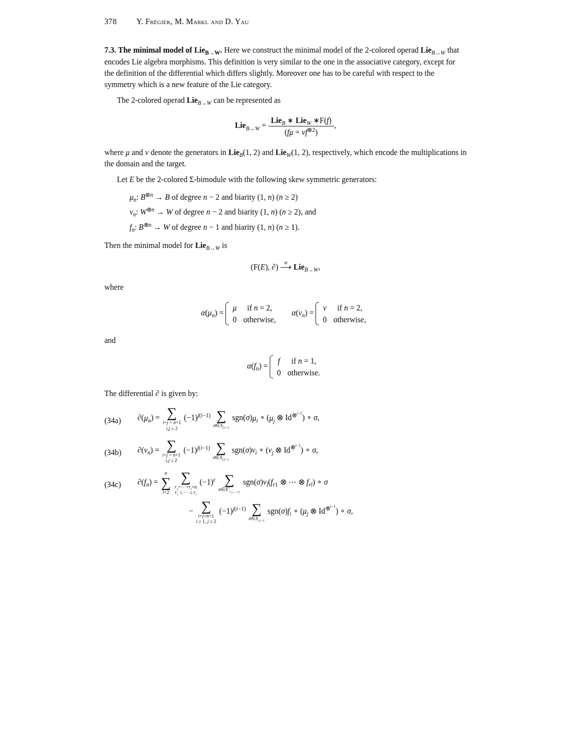378 Y. Frégier, M. Markl and D. Yau
7.3. The minimal model of LieB→W.
Here we construct the minimal model of the 2-colored operad LieB→W that encodes Lie algebra morphisms. This definition is very similar to the one in the associative category, except for the definition of the differential which differs slightly. Moreover one has to be careful with respect to the symmetry which is a new feature of the Lie category.
The 2-colored operad LieB→W can be represented as
LieB→W = LieB ∗ LieW ∗F(f) (fμ = νf⊗2) ,
where μ and ν denote the generators in LieB(1, 2) and LieW(1, 2), respectively, which encode the multiplications in the domain and the target.
Let E be the 2-colored Σ-bimodule with the following skew symmetric generators:
μn: B⊗n → B of degree n − 2 and biarity (1, n) (n ≥ 2)
νn: W⊗n → W of degree n − 2 and biarity (1, n) (n ≥ 2), and
fn: B⊗n → W of degree n − 1 and biarity (1, n) (n ≥ 1).
Then the minimal model for LieB→W is
(F(E), ∂) α⟶ LieB→W,
where
α(μn) =
| μ | if n = 2, |
| 0 | otherwise, |
α(νn) =
| ν | if n = 2, |
| 0 | otherwise, |
and
α(fn) =
| f | if n = 1, |
| 0 | otherwise. |
The differential ∂ is given by:
(34a)
∂(μn) = ∑ i+j = n+1 i,j ≥ 2 (−1)j(i−1) ∑ σ∈Sj,i−1 sgn(σ)μi ∘ (μj ⊗ Id⊗i−1) ∘ σ,
(34b)
∂(νn) = ∑ i+j = n+1 i,j ≥ 2 (−1)j(i−1) ∑ σ∈Sj,i−1 sgn(σ)νi ∘ (νj ⊗ Id⊗i−1) ∘ σ,
(34c)
∂(fn) = n ∑ l=2 ∑ r1+⋯+rl=n r1 ≤ ⋯ ≤ rl (−1)ε ∑ σ∈S<r1,…,rl sgn(σ)νl(fr1 ⊗ ⋯ ⊗ frl) ∘ σ
− ∑ i+j=n+1 i ≥ 1, j ≥ 2 (−1)j(i−1) ∑ σ∈Sj,i−1 sgn(σ)fi ∘ (μj ⊗ Id⊗i−1) ∘ σ,